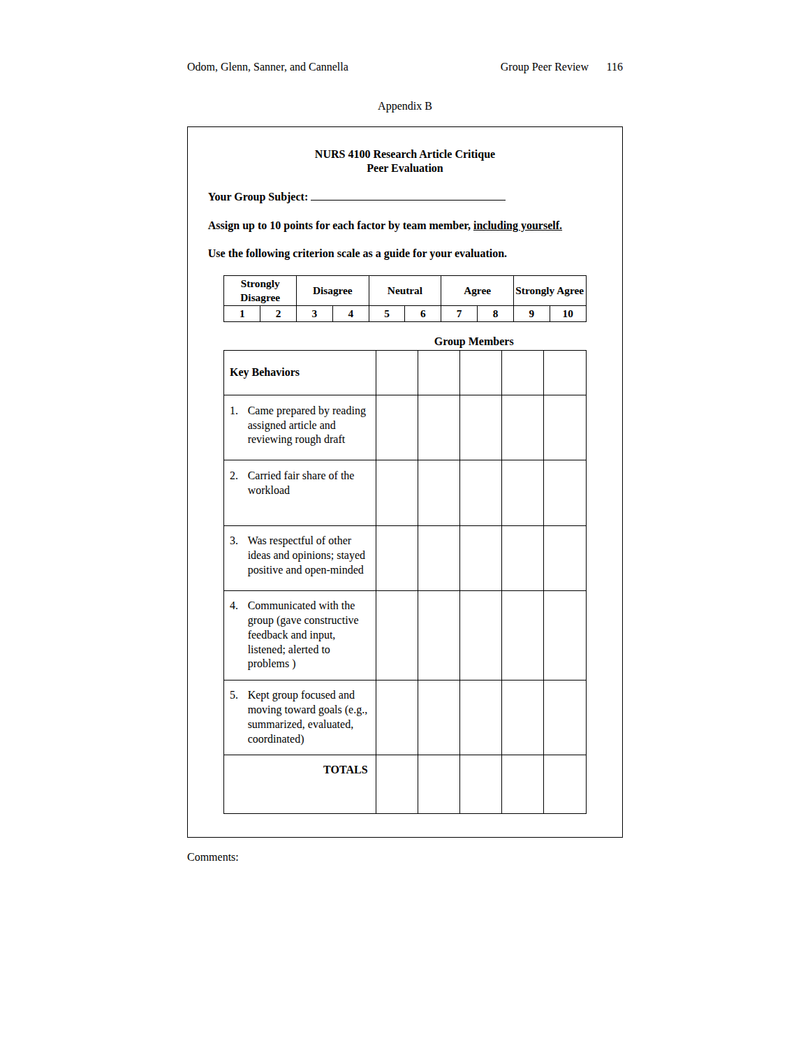Odom, Glenn, Sanner, and Cannella
Group Peer Review116
Appendix B
NURS 4100 Research Article Critique
Peer Evaluation
Your Group Subject:
Assign up to 10 points for each factor by team member, including yourself.
Use the following criterion scale as a guide for your evaluation.
| Strongly Disagree | Disagree | Neutral | Agree | Strongly Agree |
| 1 | 2 | 3 | 4 | 5 | 6 | 7 | 8 | 9 | 10 |
Group Members
| Key Behaviors | | | | | |
| 1. Came prepared by reading assigned article and reviewing rough draft | | | | | |
| 2. Carried fair share of the workload | | | | | |
| 3. Was respectful of other ideas and opinions; stayed positive and open-minded | | | | | |
| 4. Communicated with the group (gave constructive feedback and input, listened; alerted to problems ) | | | | | |
| 5. Kept group focused and moving toward goals (e.g., summarized, evaluated, coordinated) | | | | | |
| TOTALS | | | | | |
Comments: